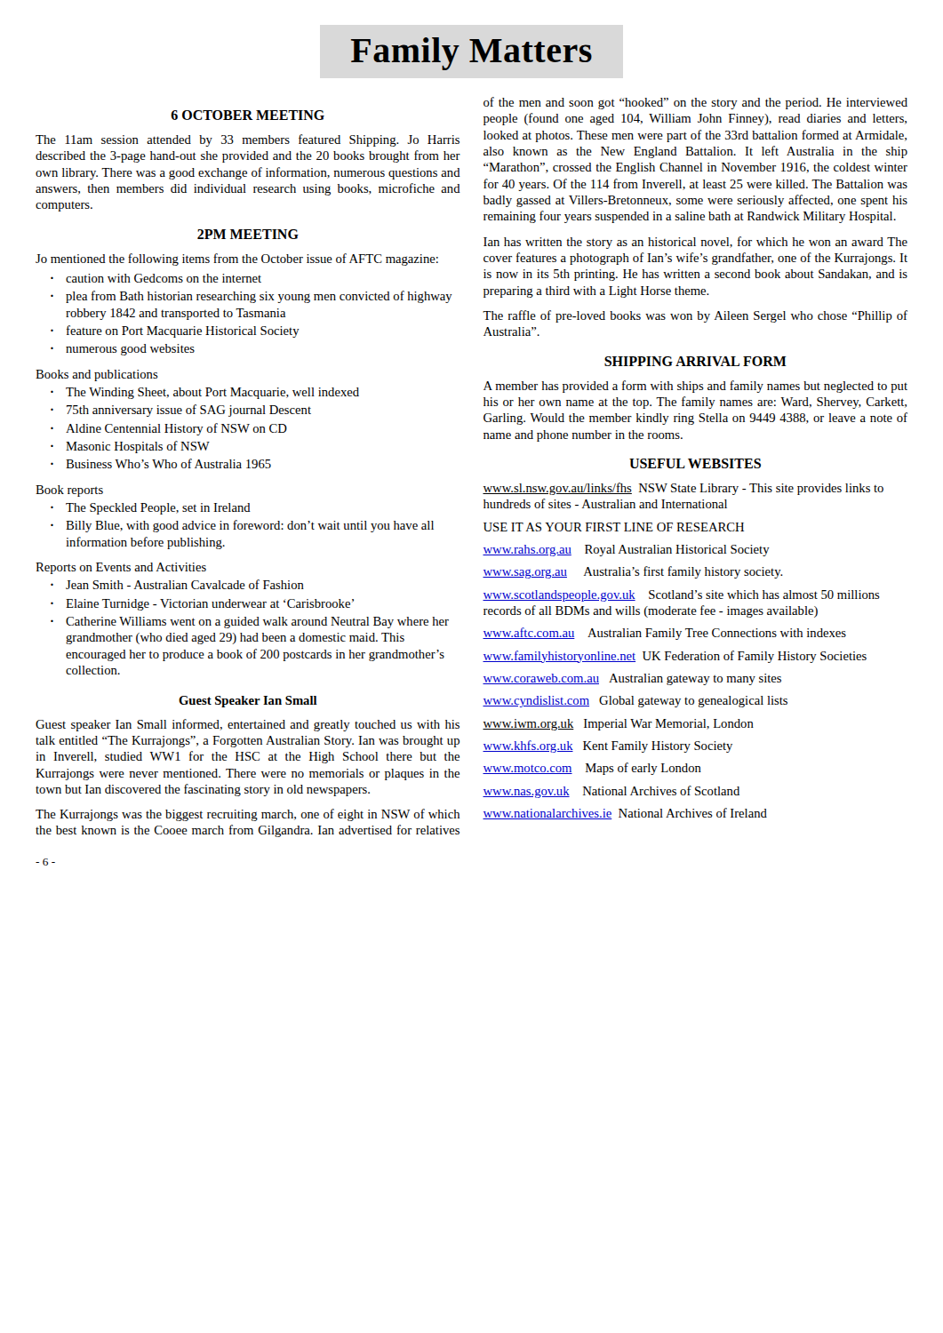Family Matters
6 October Meeting
The 11am session attended by 33 members featured Shipping. Jo Harris described the 3-page hand-out she provided and the 20 books brought from her own library. There was a good exchange of information, numerous questions and answers, then members did individual research using books, microfiche and computers.
2pm Meeting
Jo mentioned the following items from the October issue of AFTC magazine:
caution with Gedcoms on the internet
plea from Bath historian researching six young men convicted of highway robbery 1842 and transported to Tasmania
feature on Port Macquarie Historical Society
numerous good websites
Books and publications
The Winding Sheet, about Port Macquarie, well indexed
75th anniversary issue of SAG journal Descent
Aldine Centennial History of NSW on CD
Masonic Hospitals of NSW
Business Who’s Who of Australia 1965
Book reports
The Speckled People, set in Ireland
Billy Blue, with good advice in foreword: don’t wait until you have all information before publishing.
Reports on Events and Activities
Jean Smith - Australian Cavalcade of Fashion
Elaine Turnidge - Victorian underwear at ‘Carisbrooke’
Catherine Williams went on a guided walk around Neutral Bay where her grandmother (who died aged 29) had been a domestic maid. This encouraged her to produce a book of 200 postcards in her grandmother’s collection.
Guest Speaker Ian Small
Guest speaker Ian Small informed, entertained and greatly touched us with his talk entitled “The Kurrajongs”, a Forgotten Australian Story. Ian was brought up in Inverell, studied WW1 for the HSC at the High School there but the Kurrajongs were never mentioned. There were no memorials or plaques in the town but Ian discovered the fascinating story in old newspapers.
The Kurrajongs was the biggest recruiting march, one of eight in NSW of which the best known is the Cooee march from Gilgandra. Ian advertised for relatives of the men and soon got “hooked” on the story and the period. He interviewed people (found one aged 104, William John Finney), read diaries and letters, looked at photos. These men were part of the 33rd battalion formed at Armidale, also known as the New England Battalion. It left Australia in the ship “Marathon”, crossed the English Channel in November 1916, the coldest winter for 40 years. Of the 114 from Inverell, at least 25 were killed. The Battalion was badly gassed at Villers-Bretonneux, some were seriously affected, one spent his remaining four years suspended in a saline bath at Randwick Military Hospital.
Ian has written the story as an historical novel, for which he won an award The cover features a photograph of Ian’s wife’s grandfather, one of the Kurrajongs. It is now in its 5th printing. He has written a second book about Sandakan, and is preparing a third with a Light Horse theme.
The raffle of pre-loved books was won by Aileen Sergel who chose “Phillip of Australia”.
Shipping Arrival Form
A member has provided a form with ships and family names but neglected to put his or her own name at the top. The family names are: Ward, Shervey, Carkett, Garling. Would the member kindly ring Stella on 9449 4388, or leave a note of name and phone number in the rooms.
Useful Websites
www.sl.nsw.gov.au/links/fhs NSW State Library - This site provides links to hundreds of sites - Australian and International
USE IT AS YOUR FIRST LINE OF RESEARCH
www.rahs.org.au Royal Australian Historical Society
www.sag.org.au Australia’s first family history society.
www.scotlandspeople.gov.uk Scotland’s site which has almost 50 millions records of all BDMs and wills (moderate fee - images available)
www.aftc.com.au Australian Family Tree Connections with indexes
www.familyhistoryonline.net UK Federation of Family History Societies
www.coraweb.com.au Australian gateway to many sites
www.cyndislist.com Global gateway to genealogical lists
www.iwm.org.uk Imperial War Memorial, London
www.khfs.org.uk Kent Family History Society
www.motco.com Maps of early London
www.nas.gov.uk National Archives of Scotland
www.nationalarchives.ie National Archives of Ireland
- 6 -